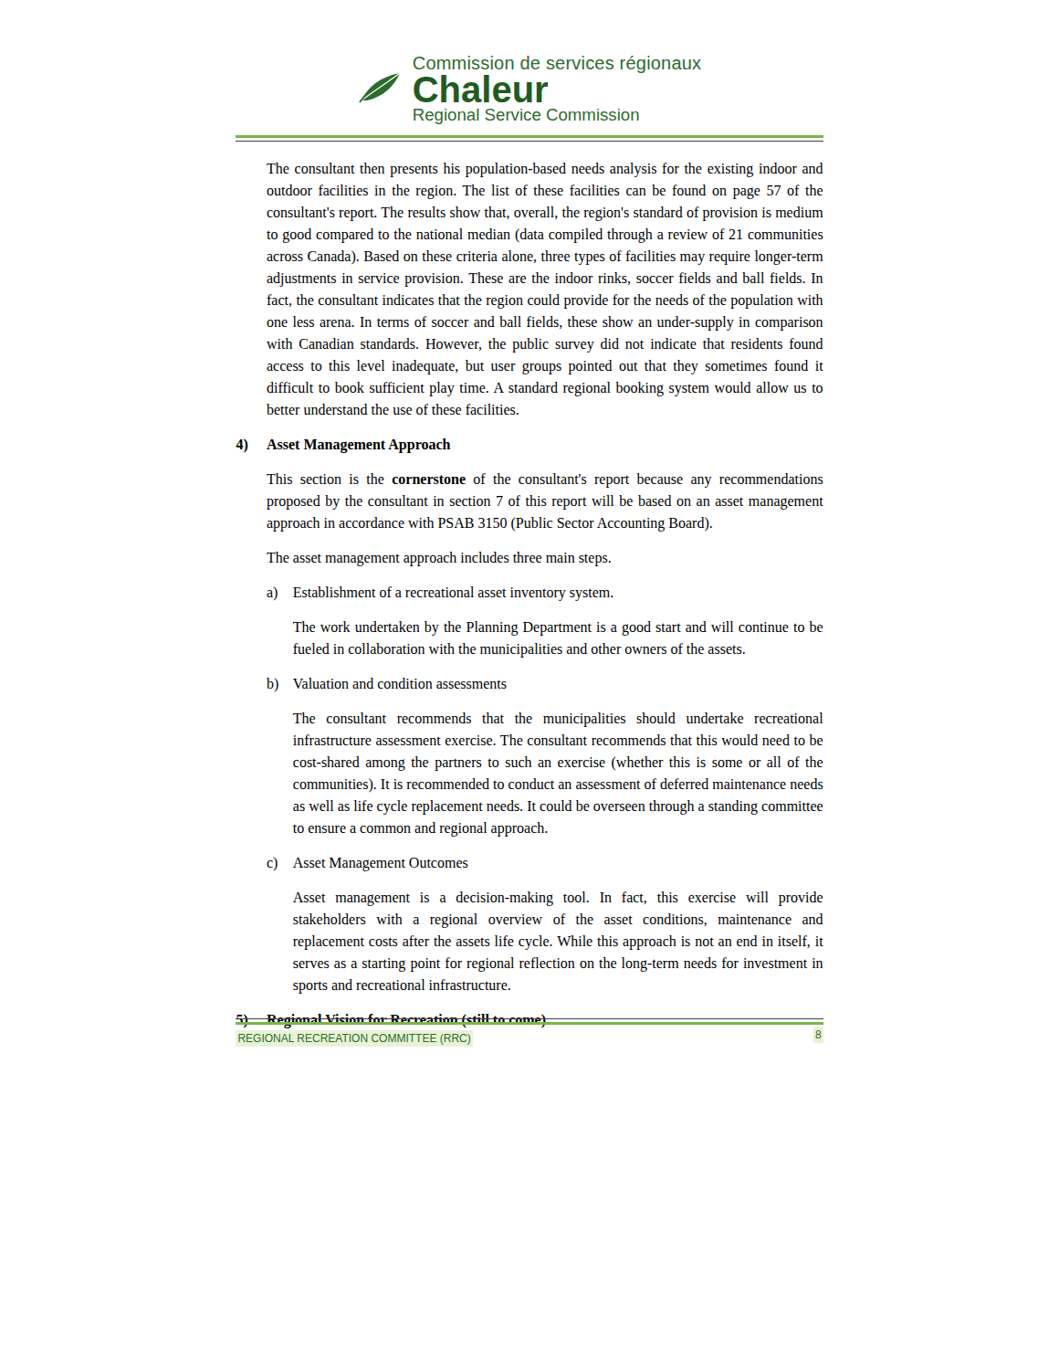Commission de services régionaux
Chaleur
Regional Service Commission
The consultant then presents his population-based needs analysis for the existing indoor and outdoor facilities in the region. The list of these facilities can be found on page 57 of the consultant's report. The results show that, overall, the region's standard of provision is medium to good compared to the national median (data compiled through a review of 21 communities across Canada). Based on these criteria alone, three types of facilities may require longer-term adjustments in service provision. These are the indoor rinks, soccer fields and ball fields. In fact, the consultant indicates that the region could provide for the needs of the population with one less arena. In terms of soccer and ball fields, these show an under-supply in comparison with Canadian standards. However, the public survey did not indicate that residents found access to this level inadequate, but user groups pointed out that they sometimes found it difficult to book sufficient play time. A standard regional booking system would allow us to better understand the use of these facilities.
Asset Management Approach
This section is the cornerstone of the consultant's report because any recommendations proposed by the consultant in section 7 of this report will be based on an asset management approach in accordance with PSAB 3150 (Public Sector Accounting Board).
The asset management approach includes three main steps.
Establishment of a recreational asset inventory system.
The work undertaken by the Planning Department is a good start and will continue to be fueled in collaboration with the municipalities and other owners of the assets.
Valuation and condition assessments
The consultant recommends that the municipalities should undertake recreational infrastructure assessment exercise. The consultant recommends that this would need to be cost-shared among the partners to such an exercise (whether this is some or all of the communities). It is recommended to conduct an assessment of deferred maintenance needs as well as life cycle replacement needs. It could be overseen through a standing committee to ensure a common and regional approach.
Asset Management Outcomes
Asset management is a decision-making tool. In fact, this exercise will provide stakeholders with a regional overview of the asset conditions, maintenance and replacement costs after the assets life cycle. While this approach is not an end in itself, it serves as a starting point for regional reflection on the long-term needs for investment in sports and recreational infrastructure.
Regional Vision for Recreation (still to come)
REGIONAL RECREATION COMMITTEE (RRC) 8